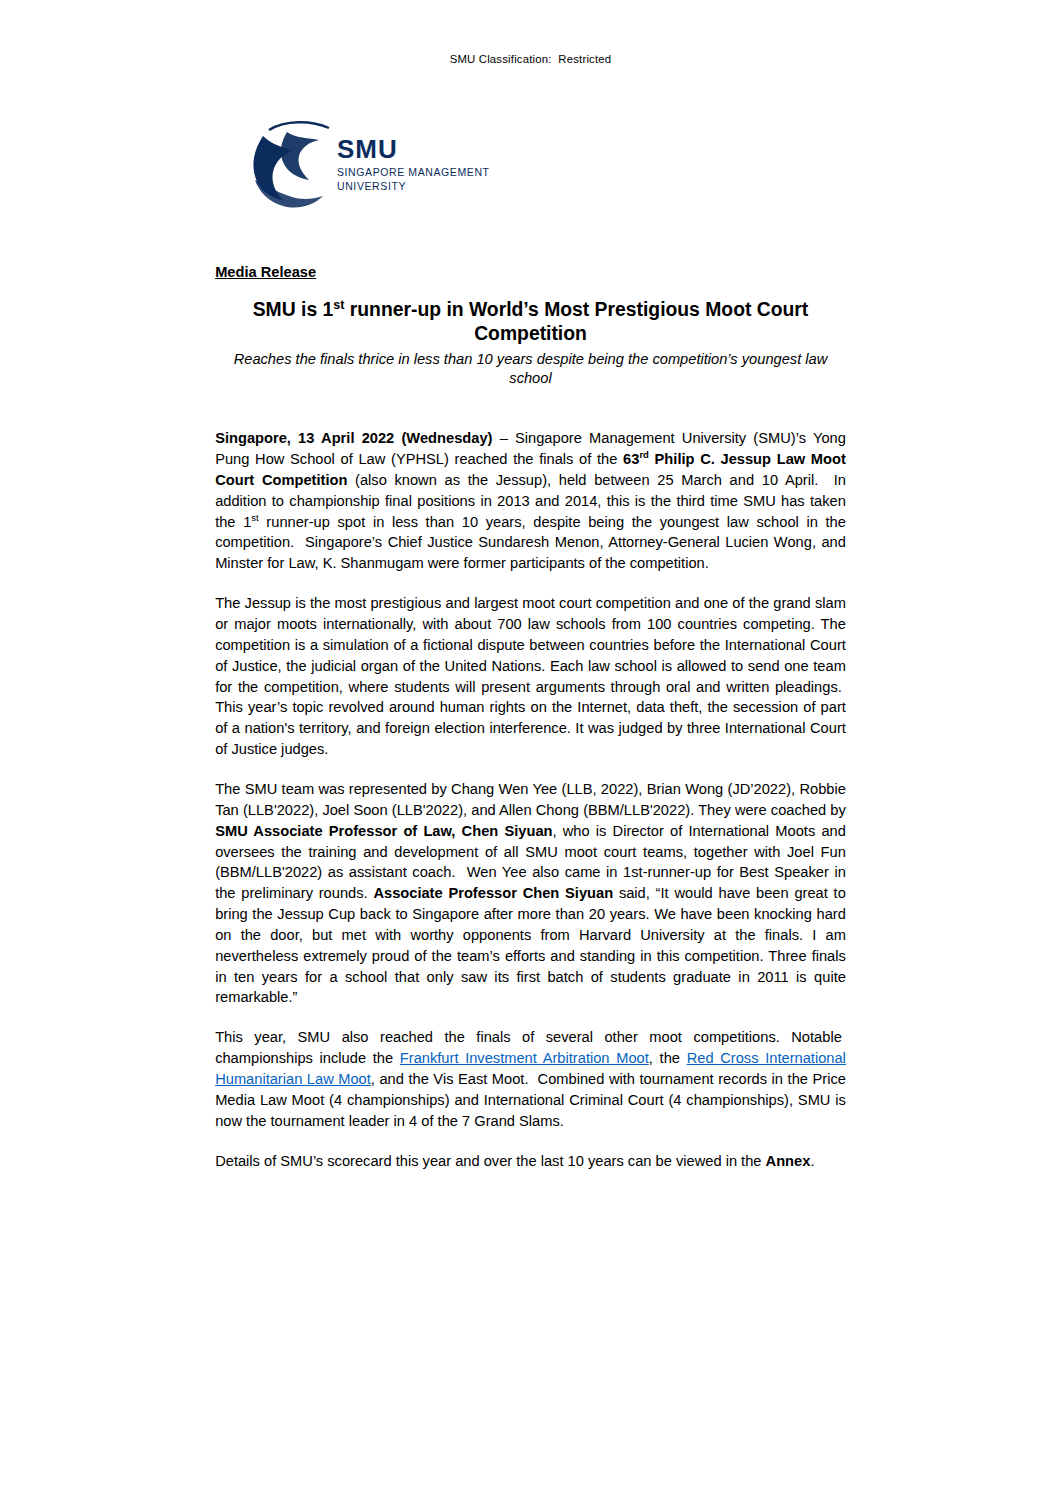SMU Classification: Restricted
SMU SINGAPORE MANAGEMENT UNIVERSITY
Media Release
SMU is 1st runner-up in World’s Most Prestigious Moot Court Competition
Reaches the finals thrice in less than 10 years despite being the competition’s youngest law school
Singapore, 13 April 2022 (Wednesday) – Singapore Management University (SMU)’s Yong Pung How School of Law (YPHSL) reached the finals of the 63rd Philip C. Jessup Law Moot Court Competition (also known as the Jessup), held between 25 March and 10 April. In addition to championship final positions in 2013 and 2014, this is the third time SMU has taken the 1st runner-up spot in less than 10 years, despite being the youngest law school in the competition. Singapore’s Chief Justice Sundaresh Menon, Attorney-General Lucien Wong, and Minster for Law, K. Shanmugam were former participants of the competition.
The Jessup is the most prestigious and largest moot court competition and one of the grand slam or major moots internationally, with about 700 law schools from 100 countries competing. The competition is a simulation of a fictional dispute between countries before the International Court of Justice, the judicial organ of the United Nations. Each law school is allowed to send one team for the competition, where students will present arguments through oral and written pleadings. This year’s topic revolved around human rights on the Internet, data theft, the secession of part of a nation's territory, and foreign election interference. It was judged by three International Court of Justice judges.
The SMU team was represented by Chang Wen Yee (LLB, 2022), Brian Wong (JD’2022), Robbie Tan (LLB'2022), Joel Soon (LLB'2022), and Allen Chong (BBM/LLB'2022). They were coached by SMU Associate Professor of Law, Chen Siyuan, who is Director of International Moots and oversees the training and development of all SMU moot court teams, together with Joel Fun (BBM/LLB'2022) as assistant coach. Wen Yee also came in 1st-runner-up for Best Speaker in the preliminary rounds. Associate Professor Chen Siyuan said, “It would have been great to bring the Jessup Cup back to Singapore after more than 20 years. We have been knocking hard on the door, but met with worthy opponents from Harvard University at the finals. I am nevertheless extremely proud of the team’s efforts and standing in this competition. Three finals in ten years for a school that only saw its first batch of students graduate in 2011 is quite remarkable.”
This year, SMU also reached the finals of several other moot competitions. Notable championships include the Frankfurt Investment Arbitration Moot, the Red Cross International Humanitarian Law Moot, and the Vis East Moot. Combined with tournament records in the Price Media Law Moot (4 championships) and International Criminal Court (4 championships), SMU is now the tournament leader in 4 of the 7 Grand Slams.
Details of SMU’s scorecard this year and over the last 10 years can be viewed in the Annex.